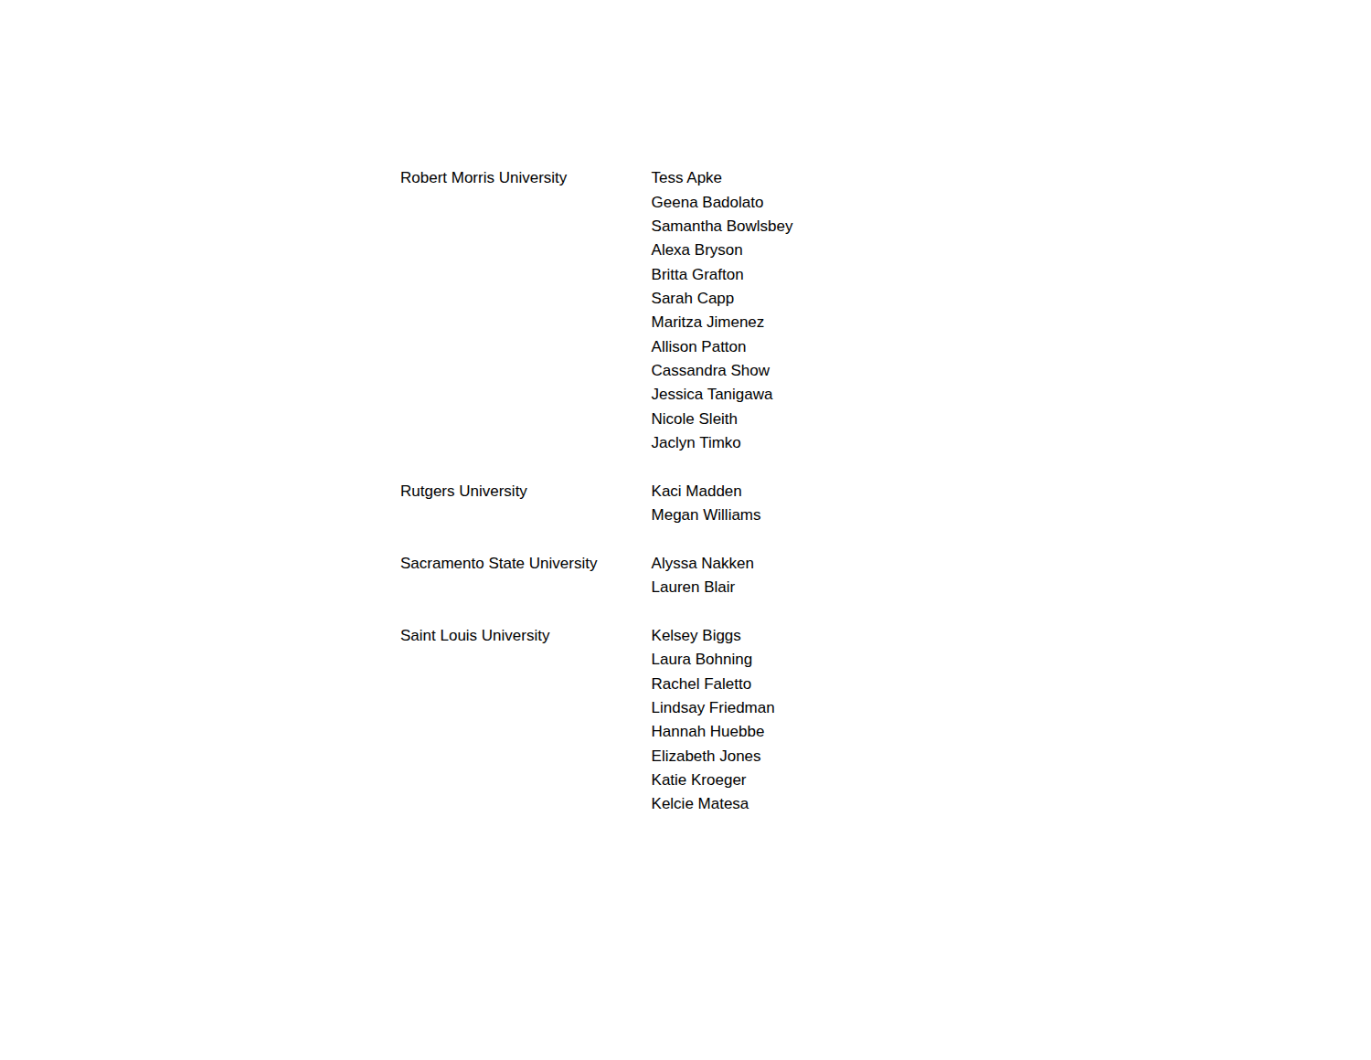| Robert Morris University | Tess Apke Geena Badolato Samantha Bowlsbey Alexa Bryson Britta Grafton Sarah Capp Maritza Jimenez Allison Patton Cassandra Show Jessica Tanigawa Nicole Sleith Jaclyn Timko |
| Rutgers University | Kaci Madden Megan Williams |
| Sacramento State University | Alyssa Nakken Lauren Blair |
| Saint Louis University | Kelsey Biggs Laura Bohning Rachel Faletto Lindsay Friedman Hannah Huebbe Elizabeth Jones Katie Kroeger Kelcie Matesa |